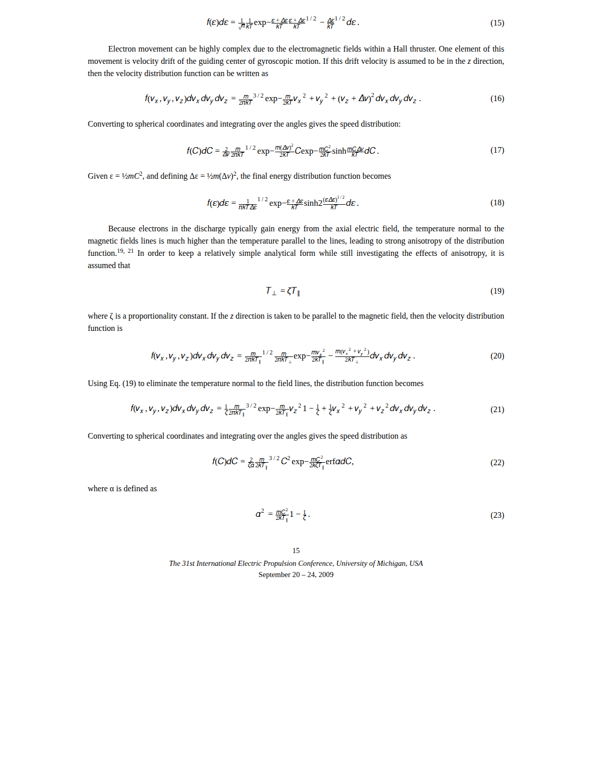f(ε)dε = 1π 1kT exp − ε+Δε kT ε+Δε kT 1/2 − Δε kT 1/2 dε.
(15)
Electron movement can be highly complex due to the electromagnetic fields within a Hall thruster. One element of this movement is velocity drift of the guiding center of gyroscopic motion. If this drift velocity is assumed to be in the z direction, then the velocity distribution function can be written as
f(vx,vy,vz) dvx dvy dvz = m2πkT 3/2 exp − m2kT vx2 + vy2 + (vz+Δv)2 dvx dvy dvz .
(16)
Converting to spherical coordinates and integrating over the angles gives the speed distribution:
f(C)dC = 2Δv m2πkT 1/2 exp − m(Δv)2 2kT C exp − mC22kT sinh mCΔvkT dC.
(17)
Given ε = ½mC2, and defining Δε = ½m(Δv)2, the final energy distribution function becomes
f(ε)dε = 1πkTΔε 1/2 exp − ε+ΔεkT sinh 2 (εΔε)1/2 kT dε.
(18)
Because electrons in the discharge typically gain energy from the axial electric field, the temperature normal to the magnetic fields lines is much higher than the temperature parallel to the lines, leading to strong anisotropy of the distribution function.19, 21 In order to keep a relatively simple analytical form while still investigating the effects of anisotropy, it is assumed that
T⊥ = ζ T∥
(19)
where ζ is a proportionality constant. If the z direction is taken to be parallel to the magnetic field, then the velocity distribution function is
f(vx,vy,vz) dvx dvy dvz = m2πkT∥ 1/2 m2πkT⊥ exp − mvz22kT∥ − m(vx2+vy2) 2kT⊥ dvx dvy dvz .
(20)
Using Eq. (19) to eliminate the temperature normal to the field lines, the distribution function becomes
f(vx,vy,vz) dvx dvy dvz = 1ζ m2πkT∥ 3/2 exp − m2kT∥ vz2 1−1ζ + 1ζ vx2 + vy2 + vz2 dvx dvy dvz .
(21)
Converting to spherical coordinates and integrating over the angles gives the speed distribution as
f(C)dC = 2ζα m2kT∥ 3/2 C2 exp − mC22kζT∥ erf α dC,
(22)
where α is defined as
α2 = mC22kT∥ 1−1ζ .
(23)
15 The 31st International Electric Propulsion Conference, University of Michigan, USA September 20 – 24, 2009